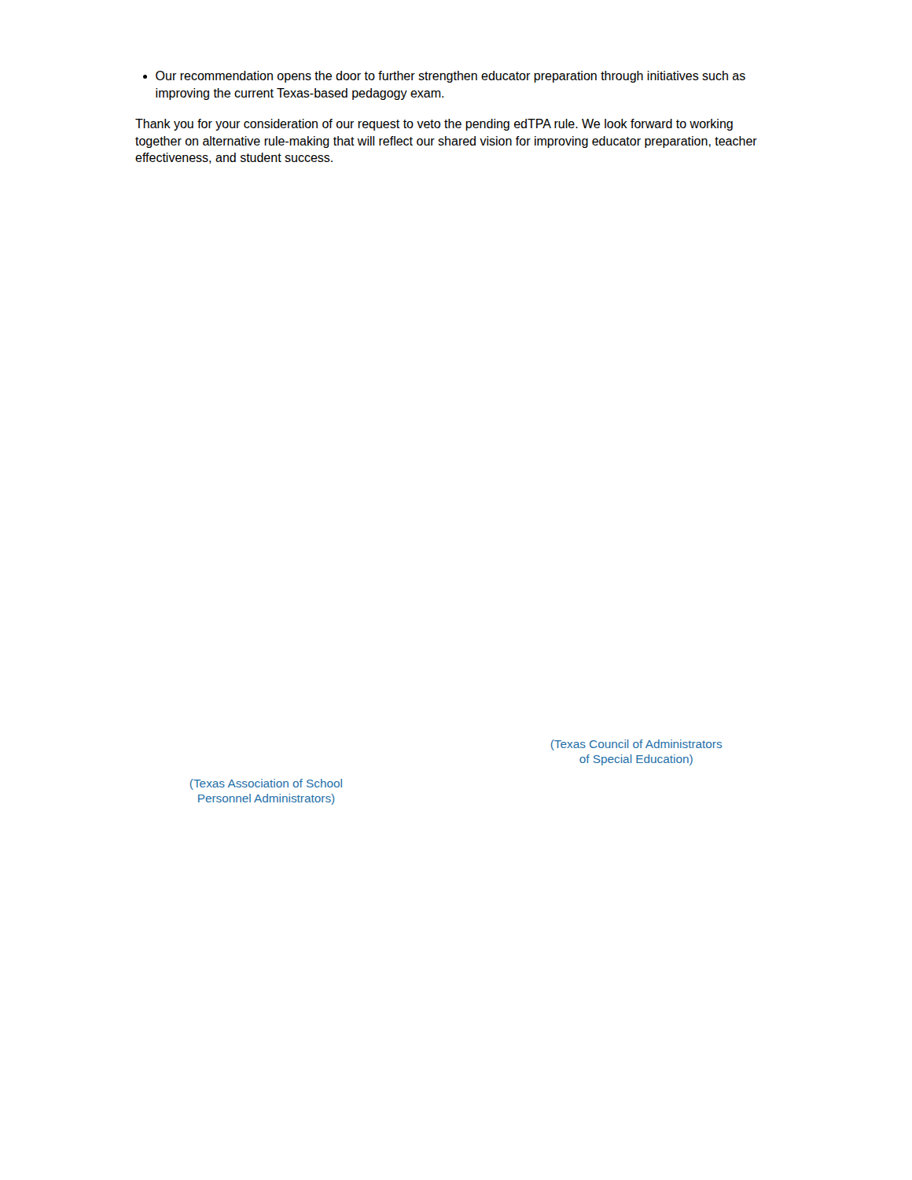Our recommendation opens the door to further strengthen educator preparation through initiatives such as improving the current Texas-based pedagogy exam.
Thank you for your consideration of our request to veto the pending edTPA rule. We look forward to working together on alternative rule-making that will reflect our shared vision for improving educator preparation, teacher effectiveness, and student success.
(Texas Association of School
Personnel Administrators)
(Texas Council of Administrators
of Special Education)